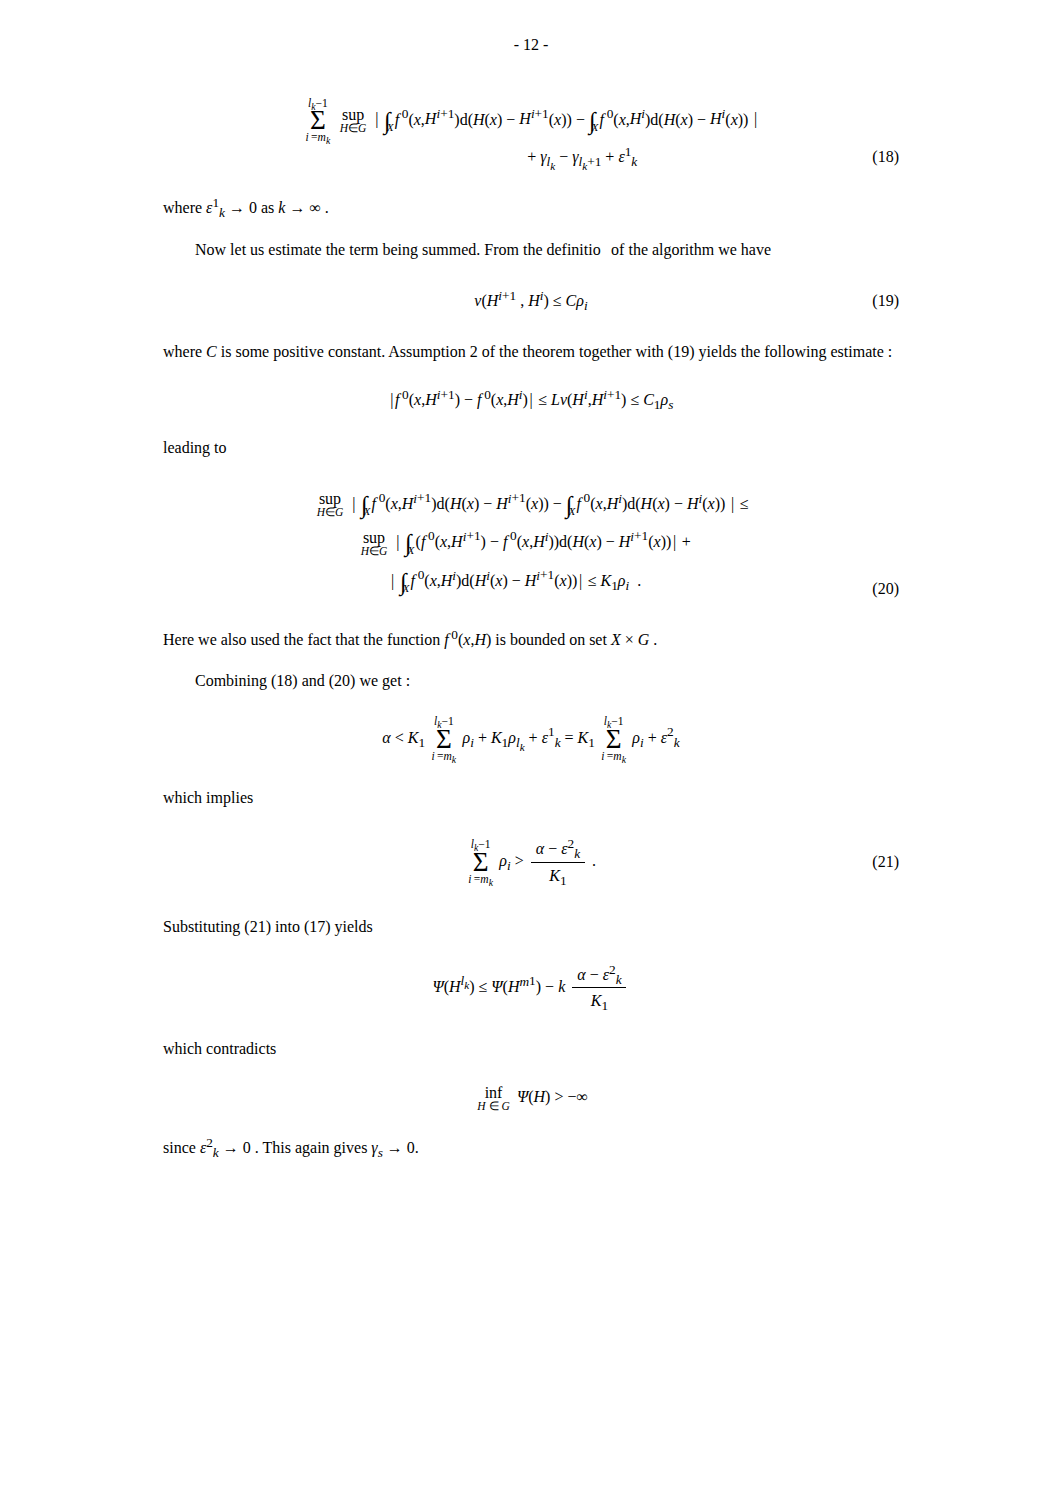- 12 -
lk−1 Σi =mk sup H∈G | ∫Xf 0(x,Hi+1)d(H(x) − Hi+1(x)) − ∫Xf 0(x,Hi)d(H(x) − Hi(x)) |
+ γlk − γlk+1 + ε1k (18)
where ε1k → 0 as k → ∞ .
Now let us estimate the term being summed. From the definitio   of the algorithm we have
v(Hi+1 , Hi) ≤ Cρi (19)
where C is some positive constant. Assumption 2 of the theorem together with (19) yields the following estimate :
|f 0(x,Hi+1) − f 0(x,Hi)| ≤ Lν(Hi,Hi+1) ≤ C1ρs
leading to
sup H∈G | ∫Xf 0(x,Hi+1)d(H(x) − Hi+1(x)) − ∫Xf 0(x,Hi)d(H(x) − Hi(x)) | ≤
sup H∈G | ∫X(f 0(x,Hi+1) − f 0(x,Hi))d(H(x) − Hi+1(x))| +
| ∫Xf 0(x,Hi)d(Hi(x) − Hi+1(x))| ≤ K1ρi . (20)
Here we also used the fact that the function f 0(x,H) is bounded on set X × G .
Combining (18) and (20) we get :
α < K1 lk−1 Σi =mk ρi + K1ρlk + ε1k = K1 lk−1 Σi =mk ρi + ε2k
which implies
lk−1 Σi =mk ρi > α − ε2k K1 . (21)
Substituting (21) into (17) yields
Ψ(Hlk) ≤ Ψ(Hm1) − k α − ε2k K1
which contradicts
inf H ∈ G Ψ(H) > −∞
since ε2k → 0 . This again gives γs → 0.